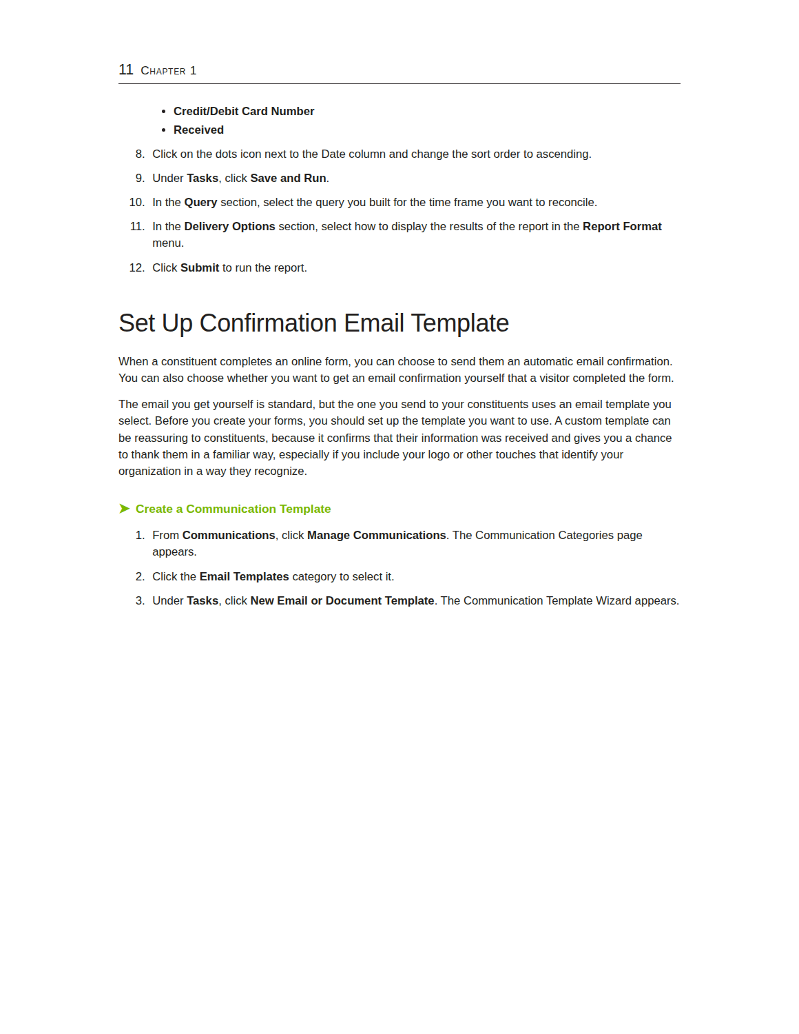11 Chapter 1
Credit/Debit Card Number
Received
Click on the dots icon next to the Date column and change the sort order to ascending.
Under Tasks, click Save and Run.
In the Query section, select the query you built for the time frame you want to reconcile.
In the Delivery Options section, select how to display the results of the report in the Report Format menu.
Click Submit to run the report.
Set Up Confirmation Email Template
When a constituent completes an online form, you can choose to send them an automatic email confirmation. You can also choose whether you want to get an email confirmation yourself that a visitor completed the form.
The email you get yourself is standard, but the one you send to your constituents uses an email template you select. Before you create your forms, you should set up the template you want to use. A custom template can be reassuring to constituents, because it confirms that their information was received and gives you a chance to thank them in a familiar way, especially if you include your logo or other touches that identify your organization in a way they recognize.
➤Create a Communication Template
From Communications, click Manage Communications. The Communication Categories page appears.
Click the Email Templates category to select it.
Under Tasks, click New Email or Document Template. The Communication Template Wizard appears.